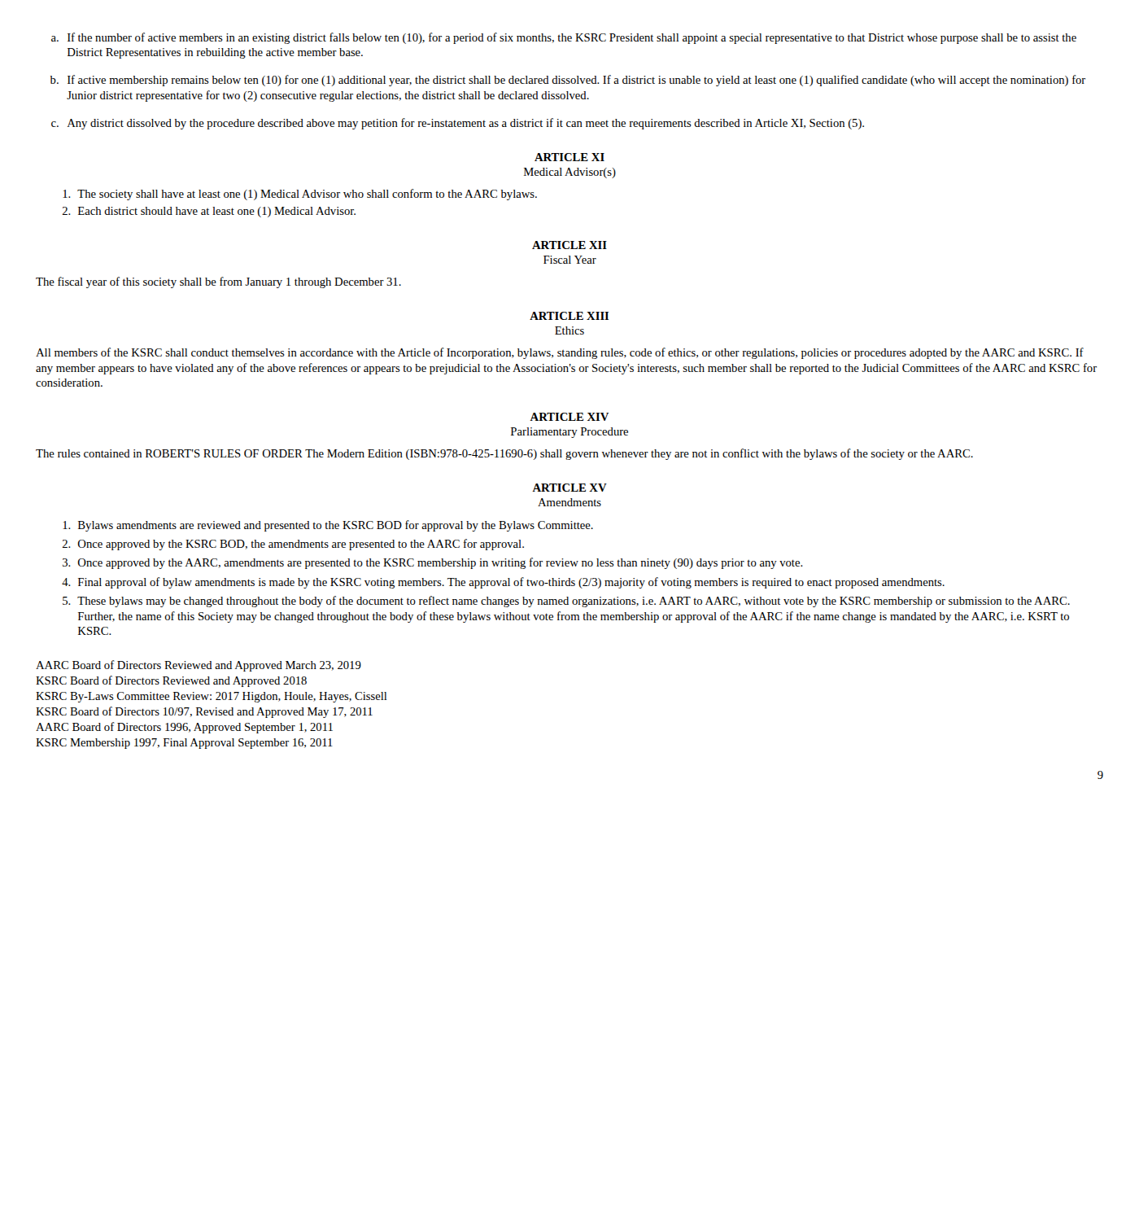If the number of active members in an existing district falls below ten (10), for a period of six months, the KSRC President shall appoint a special representative to that District whose purpose shall be to assist the District Representatives in rebuilding the active member base.
If active membership remains below ten (10) for one (1) additional year, the district shall be declared dissolved. If a district is unable to yield at least one (1) qualified candidate (who will accept the nomination) for Junior district representative for two (2) consecutive regular elections, the district shall be declared dissolved.
Any district dissolved by the procedure described above may petition for re-instatement as a district if it can meet the requirements described in Article XI, Section (5).
Article XI
Medical Advisor(s)
The society shall have at least one (1) Medical Advisor who shall conform to the AARC bylaws.
Each district should have at least one (1) Medical Advisor.
Article XII
Fiscal Year
The fiscal year of this society shall be from January 1 through December 31.
Article XIII
Ethics
All members of the KSRC shall conduct themselves in accordance with the Article of Incorporation, bylaws, standing rules, code of ethics, or other regulations, policies or procedures adopted by the AARC and KSRC. If any member appears to have violated any of the above references or appears to be prejudicial to the Association's or Society's interests, such member shall be reported to the Judicial Committees of the AARC and KSRC for consideration.
Article XIV
Parliamentary Procedure
The rules contained in ROBERT'S RULES OF ORDER The Modern Edition (ISBN:978-0-425-11690-6) shall govern whenever they are not in conflict with the bylaws of the society or the AARC.
Article XV
Amendments
Bylaws amendments are reviewed and presented to the KSRC BOD for approval by the Bylaws Committee.
Once approved by the KSRC BOD, the amendments are presented to the AARC for approval.
Once approved by the AARC, amendments are presented to the KSRC membership in writing for review no less than ninety (90) days prior to any vote.
Final approval of bylaw amendments is made by the KSRC voting members. The approval of two-thirds (2/3) majority of voting members is required to enact proposed amendments.
These bylaws may be changed throughout the body of the document to reflect name changes by named organizations, i.e. AART to AARC, without vote by the KSRC membership or submission to the AARC. Further, the name of this Society may be changed throughout the body of these bylaws without vote from the membership or approval of the AARC if the name change is mandated by the AARC, i.e. KSRT to KSRC.
AARC Board of Directors Reviewed and Approved March 23, 2019
KSRC Board of Directors Reviewed and Approved 2018
KSRC By-Laws Committee Review: 2017 Higdon, Houle, Hayes, Cissell
KSRC Board of Directors 10/97, Revised and Approved May 17, 2011
AARC Board of Directors 1996, Approved September 1, 2011
KSRC Membership 1997, Final Approval September 16, 2011
9